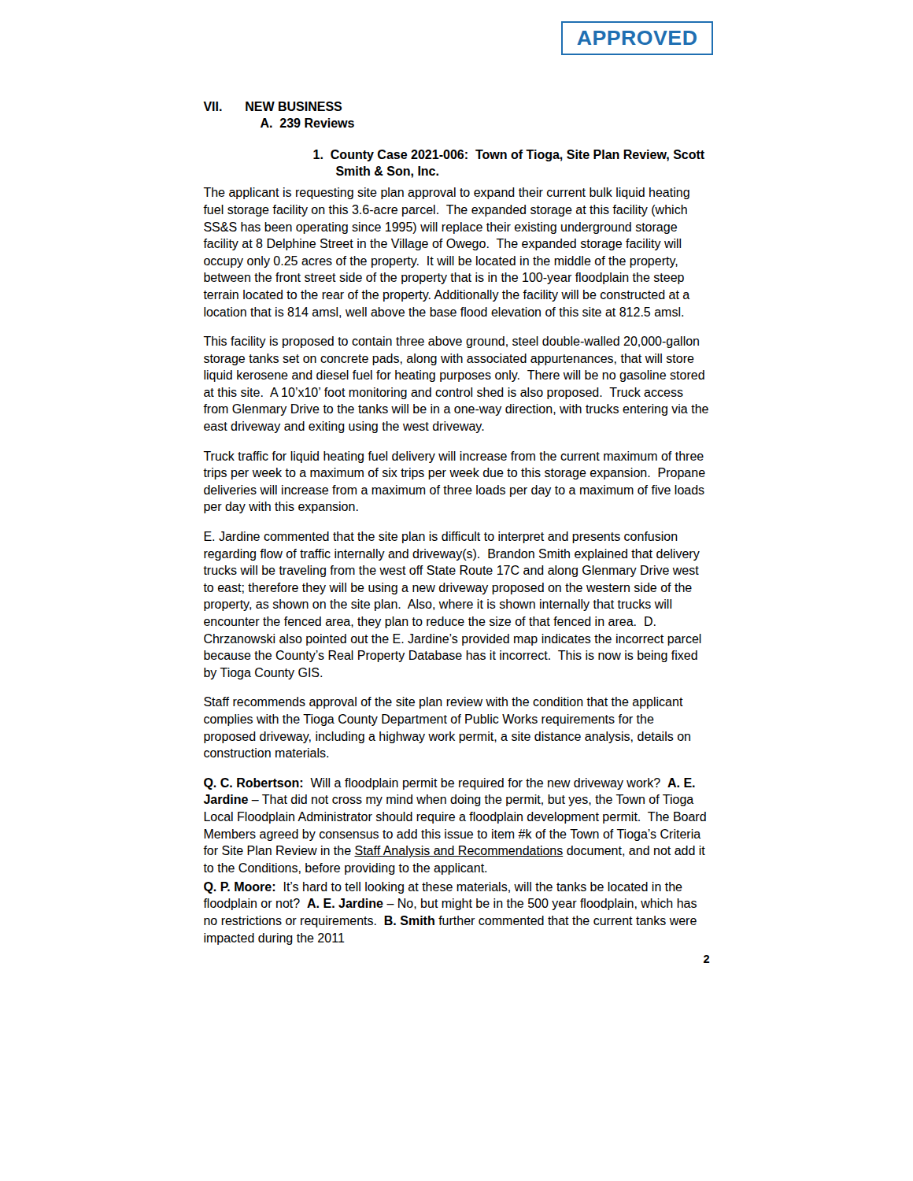APPROVED
VII. NEW BUSINESS
A. 239 Reviews
1. County Case 2021-006: Town of Tioga, Site Plan Review, Scott Smith & Son, Inc.
The applicant is requesting site plan approval to expand their current bulk liquid heating fuel storage facility on this 3.6-acre parcel. The expanded storage at this facility (which SS&S has been operating since 1995) will replace their existing underground storage facility at 8 Delphine Street in the Village of Owego. The expanded storage facility will occupy only 0.25 acres of the property. It will be located in the middle of the property, between the front street side of the property that is in the 100-year floodplain the steep terrain located to the rear of the property. Additionally the facility will be constructed at a location that is 814 amsl, well above the base flood elevation of this site at 812.5 amsl.
This facility is proposed to contain three above ground, steel double-walled 20,000-gallon storage tanks set on concrete pads, along with associated appurtenances, that will store liquid kerosene and diesel fuel for heating purposes only. There will be no gasoline stored at this site. A 10’x10’ foot monitoring and control shed is also proposed. Truck access from Glenmary Drive to the tanks will be in a one-way direction, with trucks entering via the east driveway and exiting using the west driveway.
Truck traffic for liquid heating fuel delivery will increase from the current maximum of three trips per week to a maximum of six trips per week due to this storage expansion. Propane deliveries will increase from a maximum of three loads per day to a maximum of five loads per day with this expansion.
E. Jardine commented that the site plan is difficult to interpret and presents confusion regarding flow of traffic internally and driveway(s). Brandon Smith explained that delivery trucks will be traveling from the west off State Route 17C and along Glenmary Drive west to east; therefore they will be using a new driveway proposed on the western side of the property, as shown on the site plan. Also, where it is shown internally that trucks will encounter the fenced area, they plan to reduce the size of that fenced in area. D. Chrzanowski also pointed out the E. Jardine’s provided map indicates the incorrect parcel because the County’s Real Property Database has it incorrect. This is now is being fixed by Tioga County GIS.
Staff recommends approval of the site plan review with the condition that the applicant complies with the Tioga County Department of Public Works requirements for the proposed driveway, including a highway work permit, a site distance analysis, details on construction materials.
Q. C. Robertson: Will a floodplain permit be required for the new driveway work? A. E. Jardine – That did not cross my mind when doing the permit, but yes, the Town of Tioga Local Floodplain Administrator should require a floodplain development permit. The Board Members agreed by consensus to add this issue to item #k of the Town of Tioga’s Criteria for Site Plan Review in the Staff Analysis and Recommendations document, and not add it to the Conditions, before providing to the applicant.
Q. P. Moore: It’s hard to tell looking at these materials, will the tanks be located in the floodplain or not? A. E. Jardine – No, but might be in the 500 year floodplain, which has no restrictions or requirements. B. Smith further commented that the current tanks were impacted during the 2011
2